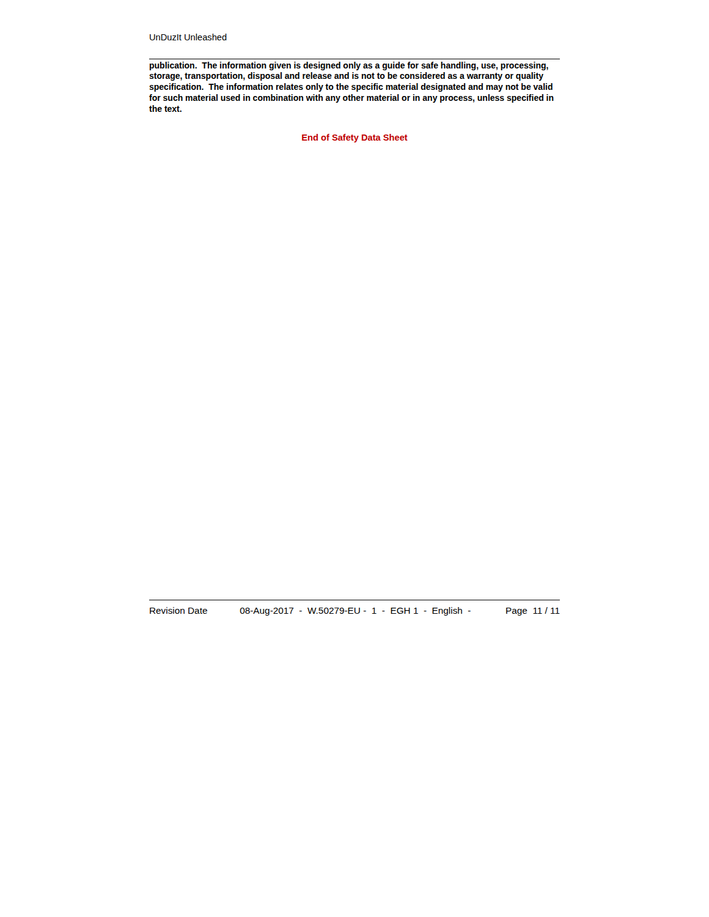UnDuzIt Unleashed
publication. The information given is designed only as a guide for safe handling, use, processing, storage, transportation, disposal and release and is not to be considered as a warranty or quality specification. The information relates only to the specific material designated and may not be valid for such material used in combination with any other material or in any process, unless specified in the text.
End of Safety Data Sheet
Revision Date
08-Aug-2017 - W.50279-EU - 1 - EGH 1 - English -
Page 11 / 11